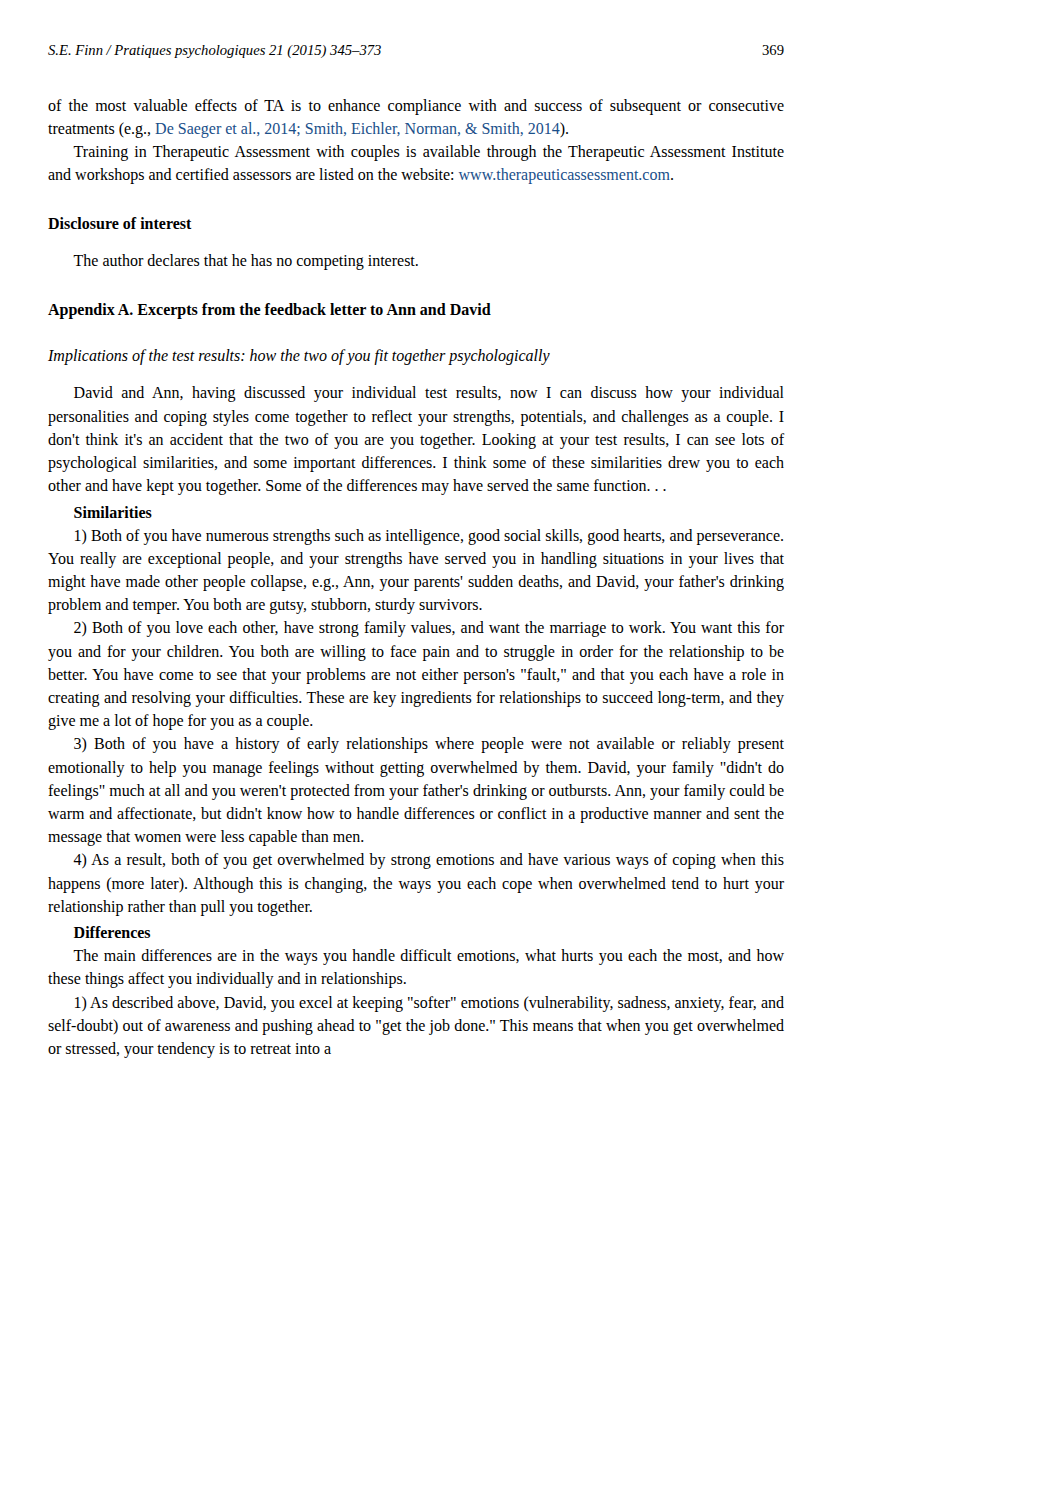S.E. Finn / Pratiques psychologiques 21 (2015) 345–373 369
of the most valuable effects of TA is to enhance compliance with and success of subsequent or consecutive treatments (e.g., De Saeger et al., 2014; Smith, Eichler, Norman, & Smith, 2014).
Training in Therapeutic Assessment with couples is available through the Therapeutic Assessment Institute and workshops and certified assessors are listed on the website: www.therapeuticassessment.com.
Disclosure of interest
The author declares that he has no competing interest.
Appendix A. Excerpts from the feedback letter to Ann and David
Implications of the test results: how the two of you fit together psychologically
David and Ann, having discussed your individual test results, now I can discuss how your individual personalities and coping styles come together to reflect your strengths, potentials, and challenges as a couple. I don't think it's an accident that the two of you are you together. Looking at your test results, I can see lots of psychological similarities, and some important differences. I think some of these similarities drew you to each other and have kept you together. Some of the differences may have served the same function. . .
Similarities
1) Both of you have numerous strengths such as intelligence, good social skills, good hearts, and perseverance. You really are exceptional people, and your strengths have served you in handling situations in your lives that might have made other people collapse, e.g., Ann, your parents' sudden deaths, and David, your father's drinking problem and temper. You both are gutsy, stubborn, sturdy survivors.
2) Both of you love each other, have strong family values, and want the marriage to work. You want this for you and for your children. You both are willing to face pain and to struggle in order for the relationship to be better. You have come to see that your problems are not either person's "fault," and that you each have a role in creating and resolving your difficulties. These are key ingredients for relationships to succeed long-term, and they give me a lot of hope for you as a couple.
3) Both of you have a history of early relationships where people were not available or reliably present emotionally to help you manage feelings without getting overwhelmed by them. David, your family "didn't do feelings" much at all and you weren't protected from your father's drinking or outbursts. Ann, your family could be warm and affectionate, but didn't know how to handle differences or conflict in a productive manner and sent the message that women were less capable than men.
4) As a result, both of you get overwhelmed by strong emotions and have various ways of coping when this happens (more later). Although this is changing, the ways you each cope when overwhelmed tend to hurt your relationship rather than pull you together.
Differences
The main differences are in the ways you handle difficult emotions, what hurts you each the most, and how these things affect you individually and in relationships.
1) As described above, David, you excel at keeping "softer" emotions (vulnerability, sadness, anxiety, fear, and self-doubt) out of awareness and pushing ahead to "get the job done." This means that when you get overwhelmed or stressed, your tendency is to retreat into a